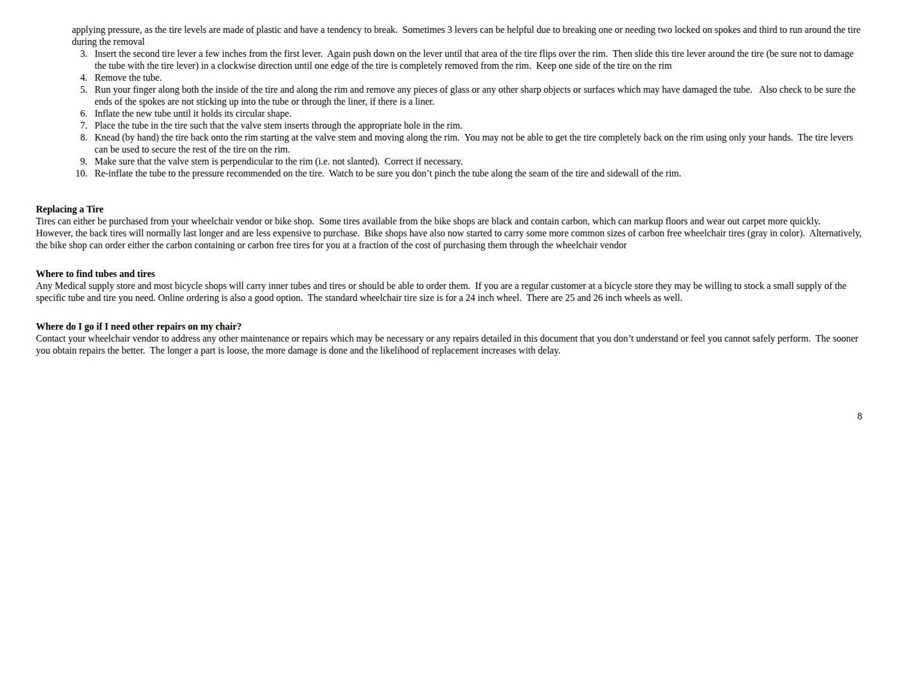applying pressure, as the tire levels are made of plastic and have a tendency to break. Sometimes 3 levers can be helpful due to breaking one or needing two locked on spokes and third to run around the tire during the removal
Insert the second tire lever a few inches from the first lever. Again push down on the lever until that area of the tire flips over the rim. Then slide this tire lever around the tire (be sure not to damage the tube with the tire lever) in a clockwise direction until one edge of the tire is completely removed from the rim. Keep one side of the tire on the rim
Remove the tube.
Run your finger along both the inside of the tire and along the rim and remove any pieces of glass or any other sharp objects or surfaces which may have damaged the tube. Also check to be sure the ends of the spokes are not sticking up into the tube or through the liner, if there is a liner.
Inflate the new tube until it holds its circular shape.
Place the tube in the tire such that the valve stem inserts through the appropriate hole in the rim.
Knead (by hand) the tire back onto the rim starting at the valve stem and moving along the rim. You may not be able to get the tire completely back on the rim using only your hands. The tire levers can be used to secure the rest of the tire on the rim.
Make sure that the valve stem is perpendicular to the rim (i.e. not slanted). Correct if necessary.
Re-inflate the tube to the pressure recommended on the tire. Watch to be sure you don’t pinch the tube along the seam of the tire and sidewall of the rim.
Replacing a Tire
Tires can either be purchased from your wheelchair vendor or bike shop. Some tires available from the bike shops are black and contain carbon, which can markup floors and wear out carpet more quickly. However, the back tires will normally last longer and are less expensive to purchase. Bike shops have also now started to carry some more common sizes of carbon free wheelchair tires (gray in color). Alternatively, the bike shop can order either the carbon containing or carbon free tires for you at a fraction of the cost of purchasing them through the wheelchair vendor
Where to find tubes and tires
Any Medical supply store and most bicycle shops will carry inner tubes and tires or should be able to order them. If you are a regular customer at a bicycle store they may be willing to stock a small supply of the specific tube and tire you need. Online ordering is also a good option. The standard wheelchair tire size is for a 24 inch wheel. There are 25 and 26 inch wheels as well.
Where do I go if I need other repairs on my chair?
Contact your wheelchair vendor to address any other maintenance or repairs which may be necessary or any repairs detailed in this document that you don’t understand or feel you cannot safely perform. The sooner you obtain repairs the better. The longer a part is loose, the more damage is done and the likelihood of replacement increases with delay.
8